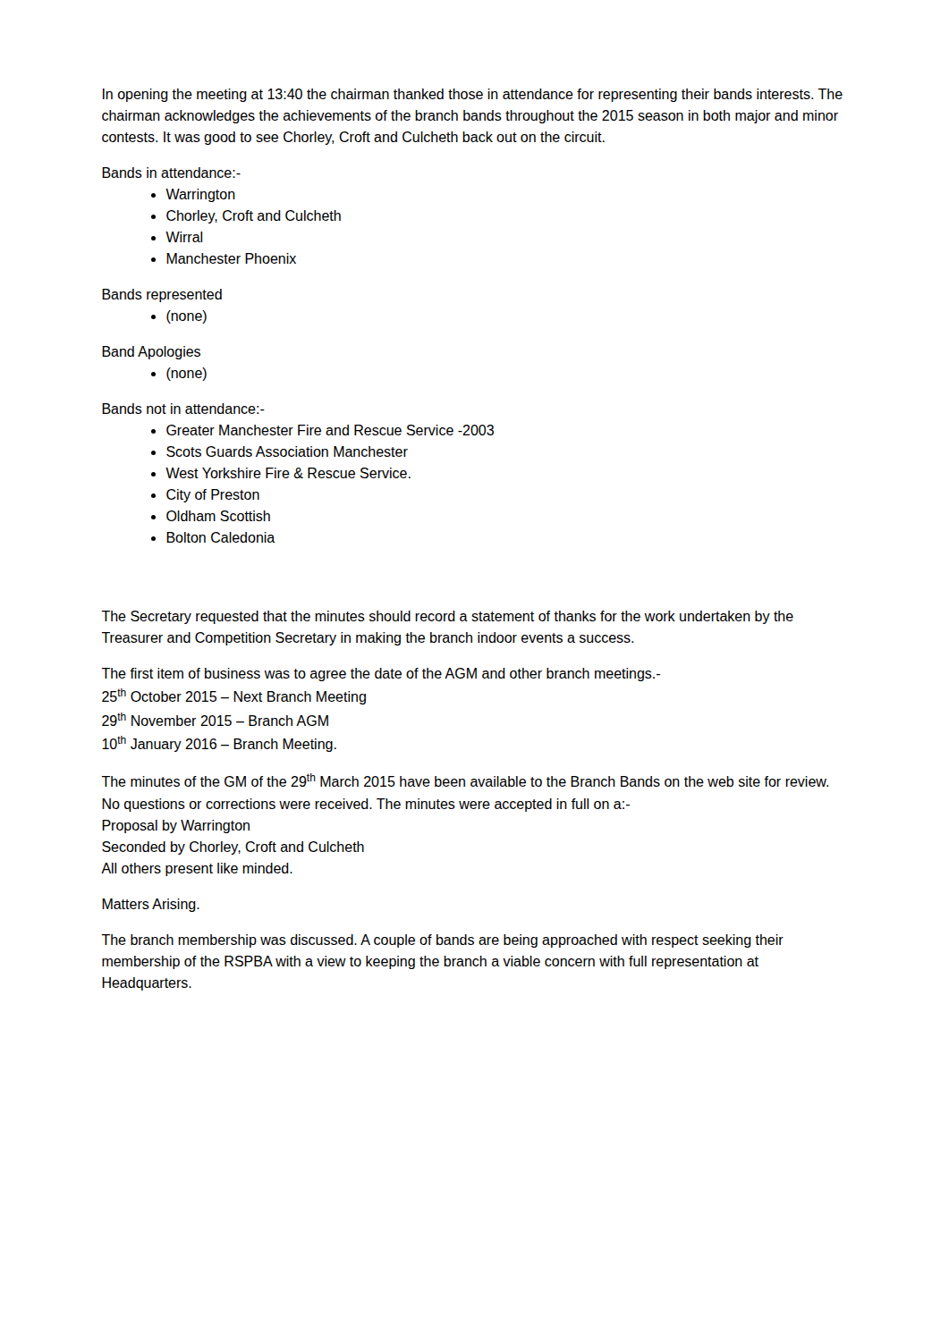In opening the meeting at 13:40 the chairman thanked those in attendance for representing their bands interests. The chairman acknowledges the achievements of the branch bands throughout the 2015 season in both major and minor contests. It was good to see Chorley, Croft and Culcheth back out on the circuit.
Bands in attendance:-
Warrington
Chorley, Croft and Culcheth
Wirral
Manchester Phoenix
Bands represented
(none)
Band Apologies
(none)
Bands not in attendance:-
Greater Manchester Fire and Rescue Service -2003
Scots Guards Association Manchester
West Yorkshire Fire & Rescue Service.
City of Preston
Oldham Scottish
Bolton Caledonia
The Secretary requested that the minutes should record a statement of thanks for the work undertaken by the Treasurer and Competition Secretary in making the branch indoor events a success.
The first item of business was to agree the date of the AGM and other branch meetings.-
25th October 2015 – Next Branch Meeting
29th November 2015 – Branch AGM
10th January 2016 – Branch Meeting.
The minutes of the GM of the 29th March 2015 have been available to the Branch Bands on the web site for review. No questions or corrections were received. The minutes were accepted in full on a:-
Proposal by Warrington
Seconded by Chorley, Croft and Culcheth
All others present like minded.
Matters Arising.
The branch membership was discussed. A couple of bands are being approached with respect seeking their membership of the RSPBA with a view to keeping the branch a viable concern with full representation at Headquarters.